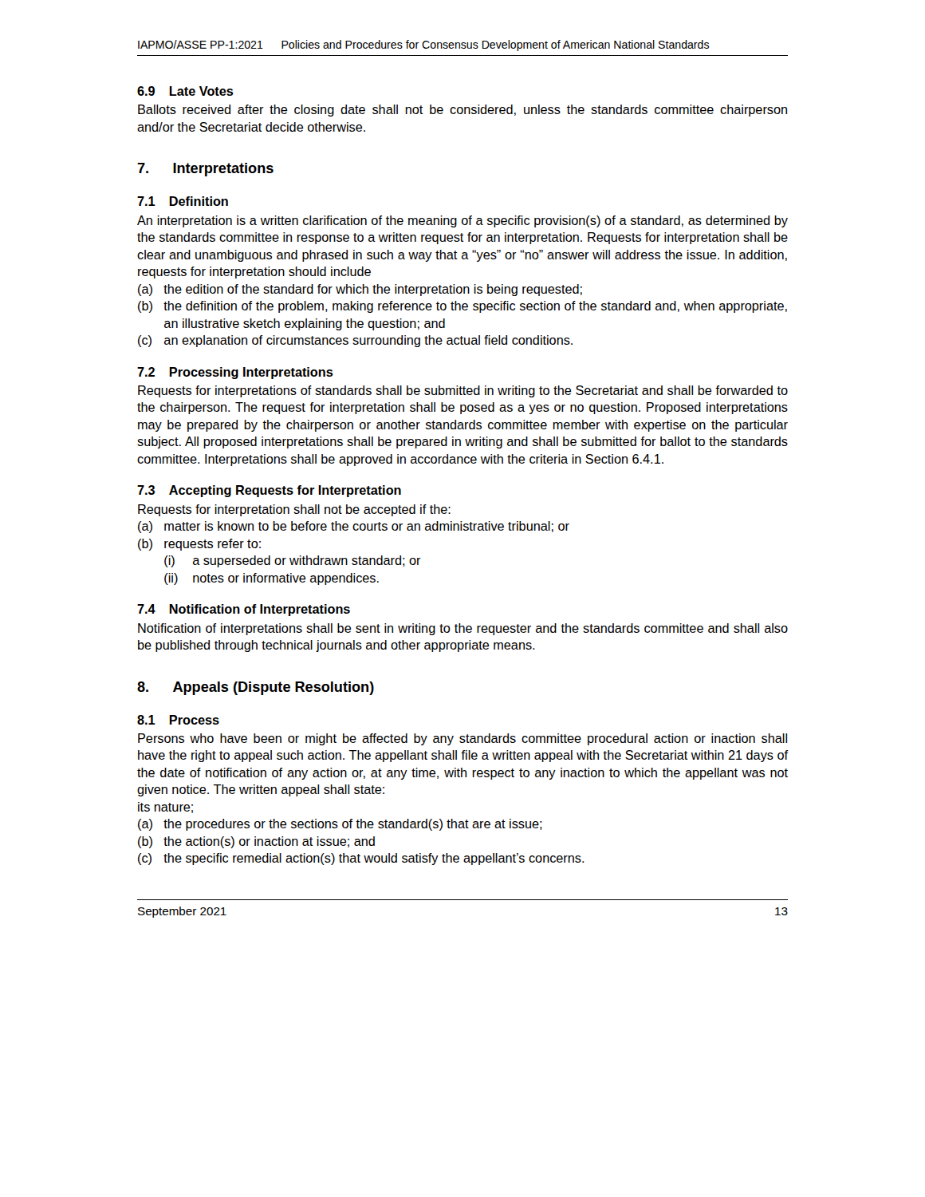IAPMO/ASSE PP-1:2021 Policies and Procedures for Consensus Development of American National Standards
6.9 Late Votes
Ballots received after the closing date shall not be considered, unless the standards committee chairperson and/or the Secretariat decide otherwise.
7. Interpretations
7.1 Definition
An interpretation is a written clarification of the meaning of a specific provision(s) of a standard, as determined by the standards committee in response to a written request for an interpretation. Requests for interpretation shall be clear and unambiguous and phrased in such a way that a “yes” or “no” answer will address the issue. In addition, requests for interpretation should include
(a) the edition of the standard for which the interpretation is being requested;
(b) the definition of the problem, making reference to the specific section of the standard and, when appropriate, an illustrative sketch explaining the question; and
(c) an explanation of circumstances surrounding the actual field conditions.
7.2 Processing Interpretations
Requests for interpretations of standards shall be submitted in writing to the Secretariat and shall be forwarded to the chairperson. The request for interpretation shall be posed as a yes or no question. Proposed interpretations may be prepared by the chairperson or another standards committee member with expertise on the particular subject. All proposed interpretations shall be prepared in writing and shall be submitted for ballot to the standards committee. Interpretations shall be approved in accordance with the criteria in Section 6.4.1.
7.3 Accepting Requests for Interpretation
Requests for interpretation shall not be accepted if the:
(a) matter is known to be before the courts or an administrative tribunal; or
(b) requests refer to:
(i) a superseded or withdrawn standard; or
(ii) notes or informative appendices.
7.4 Notification of Interpretations
Notification of interpretations shall be sent in writing to the requester and the standards committee and shall also be published through technical journals and other appropriate means.
8. Appeals (Dispute Resolution)
8.1 Process
Persons who have been or might be affected by any standards committee procedural action or inaction shall have the right to appeal such action. The appellant shall file a written appeal with the Secretariat within 21 days of the date of notification of any action or, at any time, with respect to any inaction to which the appellant was not given notice. The written appeal shall state:
its nature;
(a) the procedures or the sections of the standard(s) that are at issue;
(b) the action(s) or inaction at issue; and
(c) the specific remedial action(s) that would satisfy the appellant’s concerns.
September 2021 13